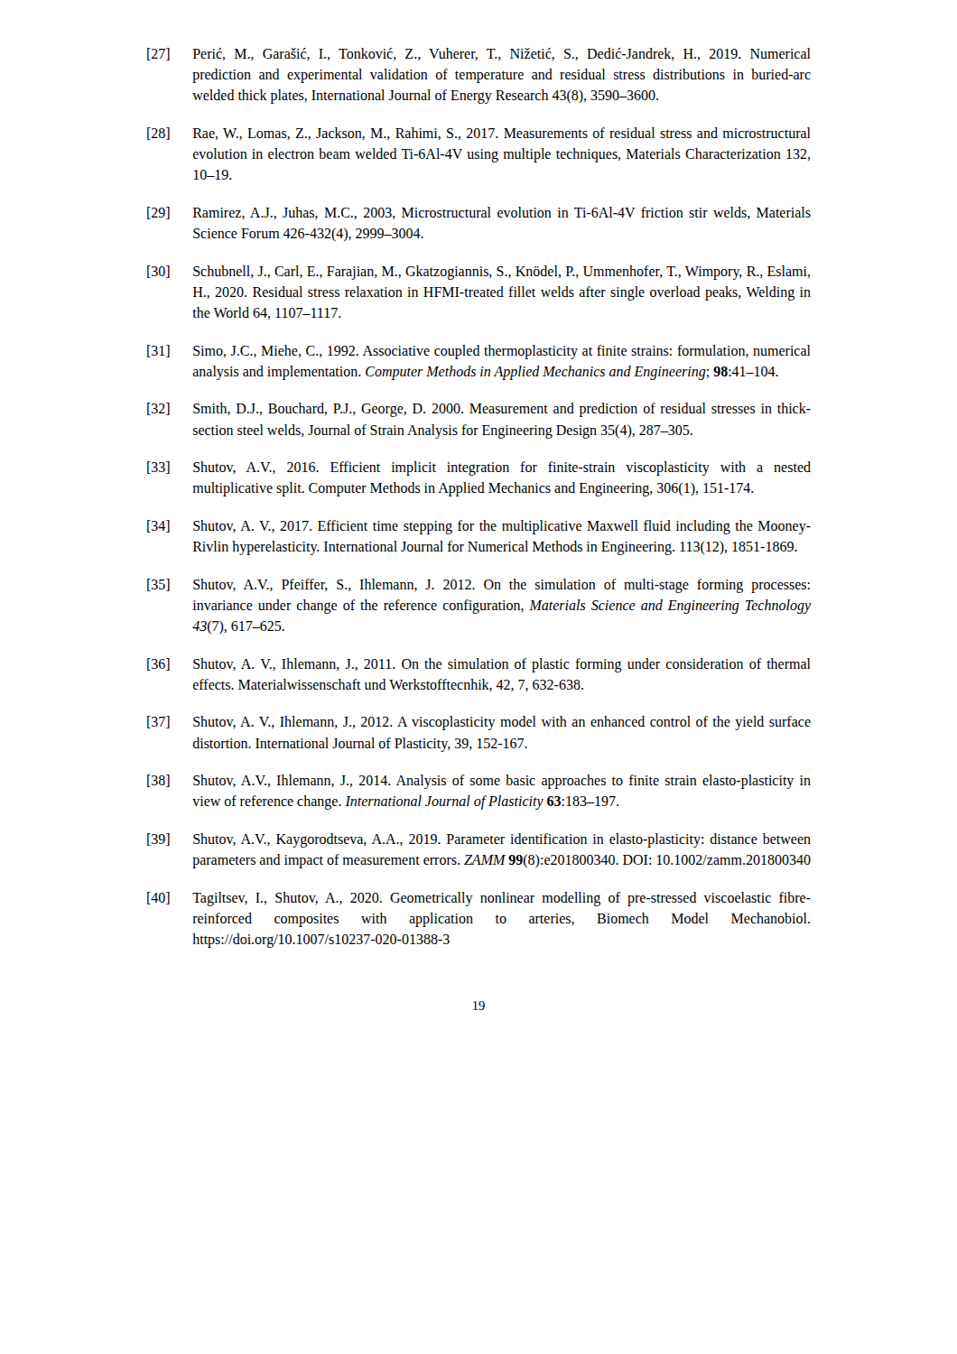[27] Perić, M., Garašić, I., Tonković, Z., Vuherer, T., Nižetić, S., Dedić-Jandrek, H., 2019. Numerical prediction and experimental validation of temperature and residual stress distributions in buried-arc welded thick plates, International Journal of Energy Research 43(8), 3590–3600.
[28] Rae, W., Lomas, Z., Jackson, M., Rahimi, S., 2017. Measurements of residual stress and microstructural evolution in electron beam welded Ti-6Al-4V using multiple techniques, Materials Characterization 132, 10–19.
[29] Ramirez, A.J., Juhas, M.C., 2003, Microstructural evolution in Ti-6Al-4V friction stir welds, Materials Science Forum 426-432(4), 2999–3004.
[30] Schubnell, J., Carl, E., Farajian, M., Gkatzogiannis, S., Knödel, P., Ummenhofer, T., Wimpory, R., Eslami, H., 2020. Residual stress relaxation in HFMI-treated fillet welds after single overload peaks, Welding in the World 64, 1107–1117.
[31] Simo, J.C., Miehe, C., 1992. Associative coupled thermoplasticity at finite strains: formulation, numerical analysis and implementation. Computer Methods in Applied Mechanics and Engineering; 98:41–104.
[32] Smith, D.J., Bouchard, P.J., George, D. 2000. Measurement and prediction of residual stresses in thick-section steel welds, Journal of Strain Analysis for Engineering Design 35(4), 287–305.
[33] Shutov, A.V., 2016. Efficient implicit integration for finite-strain viscoplasticity with a nested multiplicative split. Computer Methods in Applied Mechanics and Engineering, 306(1), 151-174.
[34] Shutov, A. V., 2017. Efficient time stepping for the multiplicative Maxwell fluid including the Mooney-Rivlin hyperelasticity. International Journal for Numerical Methods in Engineering. 113(12), 1851-1869.
[35] Shutov, A.V., Pfeiffer, S., Ihlemann, J. 2012. On the simulation of multi-stage forming processes: invariance under change of the reference configuration, Materials Science and Engineering Technology 43(7), 617–625.
[36] Shutov, A. V., Ihlemann, J., 2011. On the simulation of plastic forming under consideration of thermal effects. Materialwissenschaft und Werkstofftecnhik, 42, 7, 632-638.
[37] Shutov, A. V., Ihlemann, J., 2012. A viscoplasticity model with an enhanced control of the yield surface distortion. International Journal of Plasticity, 39, 152-167.
[38] Shutov, A.V., Ihlemann, J., 2014. Analysis of some basic approaches to finite strain elasto-plasticity in view of reference change. International Journal of Plasticity 63:183–197.
[39] Shutov, A.V., Kaygorodtseva, A.A., 2019. Parameter identification in elasto-plasticity: distance between parameters and impact of measurement errors. ZAMM 99(8):e201800340. DOI: 10.1002/zamm.201800340
[40] Tagiltsev, I., Shutov, A., 2020. Geometrically nonlinear modelling of pre-stressed viscoelastic fibre-reinforced composites with application to arteries, Biomech Model Mechanobiol. https://doi.org/10.1007/s10237-020-01388-3
19